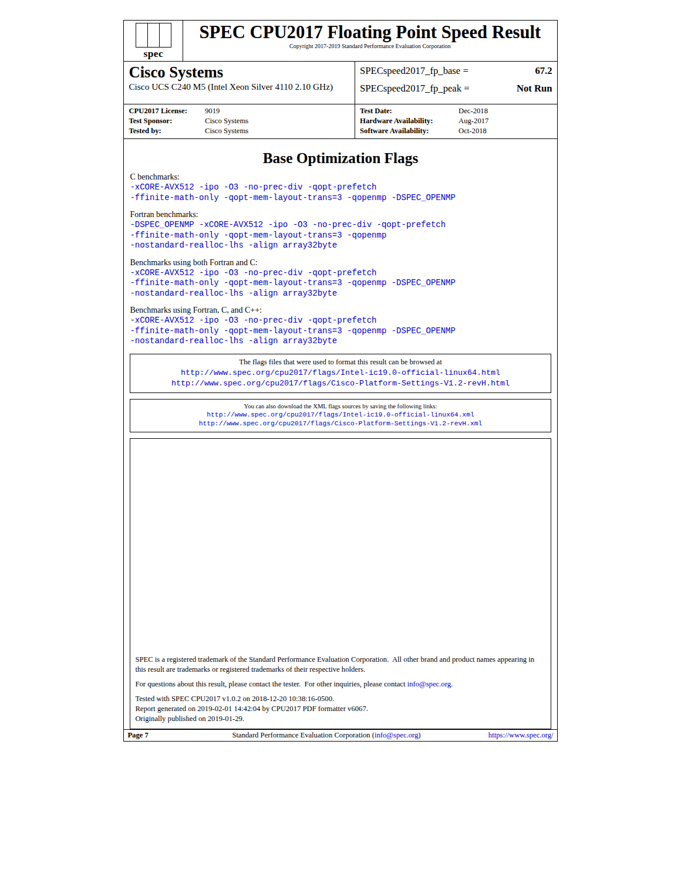spec
SPEC CPU2017 Floating Point Speed Result
Copyright 2017-2019 Standard Performance Evaluation Corporation
Cisco Systems
Cisco UCS C240 M5 (Intel Xeon Silver 4110 2.10 GHz)
SPECspeed2017_fp_base = 67.2
SPECspeed2017_fp_peak = Not Run
CPU2017 License: 9019
Test Sponsor: Cisco Systems
Tested by: Cisco Systems
Test Date: Dec-2018
Hardware Availability: Aug-2017
Software Availability: Oct-2018
Base Optimization Flags
C benchmarks:
-xCORE-AVX512 -ipo -O3 -no-prec-div -qopt-prefetch -ffinite-math-only -qopt-mem-layout-trans=3 -qopenmp -DSPEC_OPENMP
Fortran benchmarks:
-DSPEC_OPENMP -xCORE-AVX512 -ipo -O3 -no-prec-div -qopt-prefetch -ffinite-math-only -qopt-mem-layout-trans=3 -qopenmp -nostandard-realloc-lhs -align array32byte
Benchmarks using both Fortran and C:
-xCORE-AVX512 -ipo -O3 -no-prec-div -qopt-prefetch -ffinite-math-only -qopt-mem-layout-trans=3 -qopenmp -DSPEC_OPENMP -nostandard-realloc-lhs -align array32byte
Benchmarks using Fortran, C, and C++:
-xCORE-AVX512 -ipo -O3 -no-prec-div -qopt-prefetch -ffinite-math-only -qopt-mem-layout-trans=3 -qopenmp -DSPEC_OPENMP -nostandard-realloc-lhs -align array32byte
The flags files that were used to format this result can be browsed at
http://www.spec.org/cpu2017/flags/Intel-ic19.0-official-linux64.html
http://www.spec.org/cpu2017/flags/Cisco-Platform-Settings-V1.2-revH.html
You can also download the XML flags sources by saving the following links:
http://www.spec.org/cpu2017/flags/Intel-ic19.0-official-linux64.xml
http://www.spec.org/cpu2017/flags/Cisco-Platform-Settings-V1.2-revH.xml
SPEC is a registered trademark of the Standard Performance Evaluation Corporation. All other brand and product names appearing in this result are trademarks or registered trademarks of their respective holders.
For questions about this result, please contact the tester. For other inquiries, please contact info@spec.org.
Tested with SPEC CPU2017 v1.0.2 on 2018-12-20 10:38:16-0500.
Report generated on 2019-02-01 14:42:04 by CPU2017 PDF formatter v6067.
Originally published on 2019-01-29.
Page 7
Standard Performance Evaluation Corporation (info@spec.org)
https://www.spec.org/